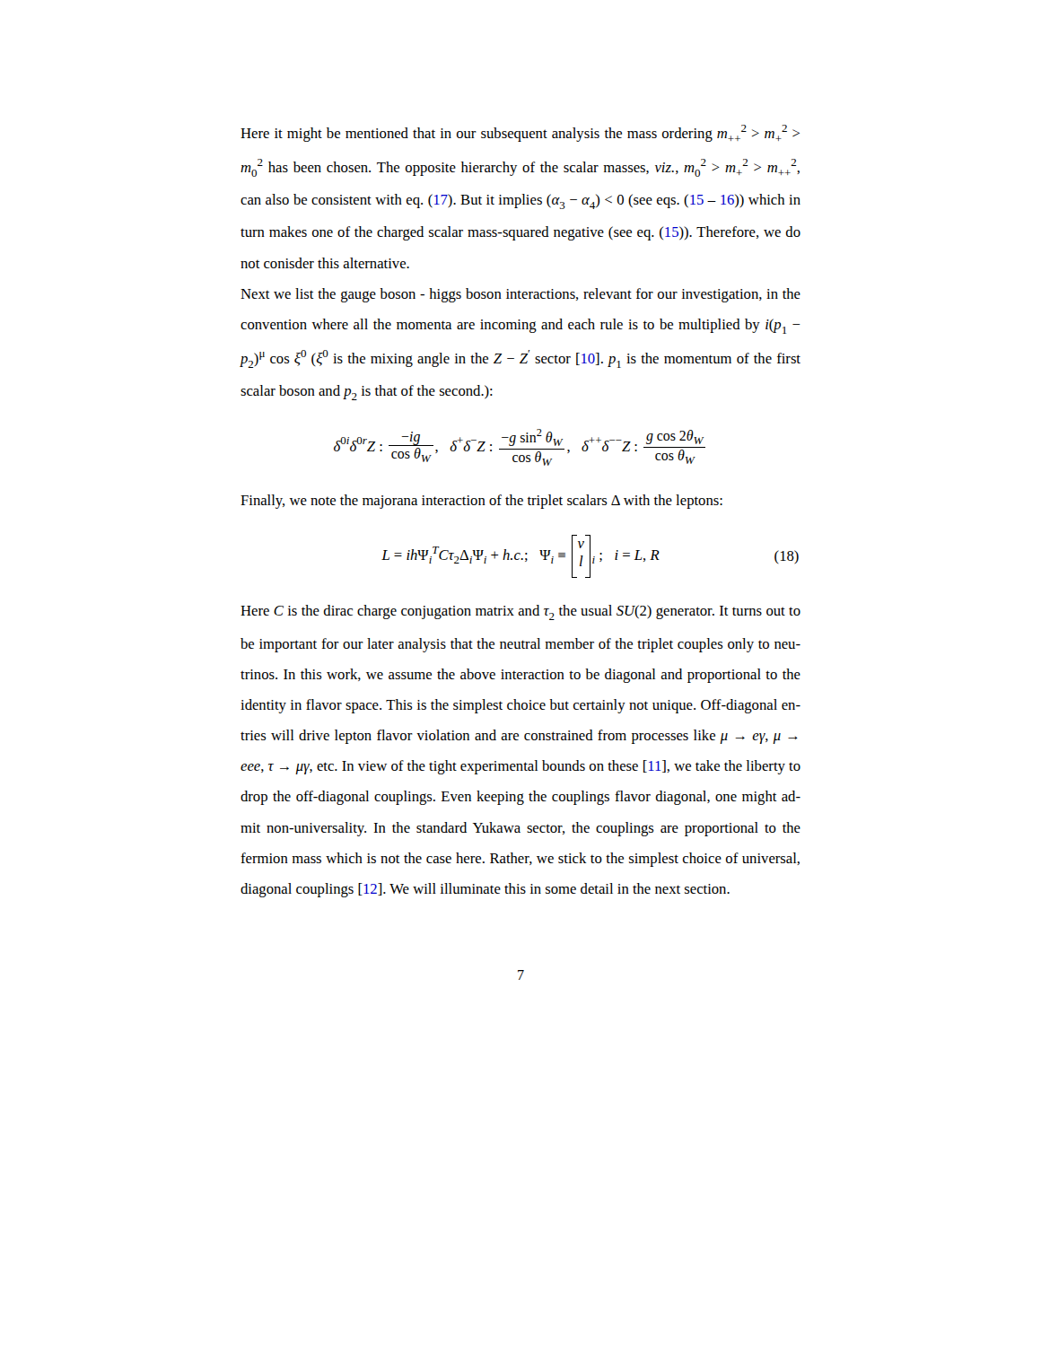Here it might be mentioned that in our subsequent analysis the mass ordering m++2 > m+2 > m 02 has been chosen. The opposite hierarchy of the scalar masses, viz., m 02 > m+2 > m++2, can also be consistent with eq. (17). But it implies (α 3 − α 4) < 0 (see eqs. (15 – 16)) which in turn makes one of the charged scalar mass-squared negative (see eq. (15)). Therefore, we do not conisder this alternative.
Next we list the gauge boson - higgs boson interactions, relevant for our investigation, in the convention where all the momenta are incoming and each rule is to be multiplied by i(p 1 − p 2)μ cos ξ 0 (ξ 0 is the mixing angle in the Z − Z′ sector [10]. p 1 is the momentum of the first scalar boson and p 2 is that of the second.):
δ 0i δ 0r Z : −ig cos θW, δ+δ−Z : −g sin2 θW cos θW, δ++δ−−Z : g cos 2θW cos θW
Finally, we note the majorana interaction of the triplet scalars Δ with the leptons:
L = ih ΨiTCτ 2 Δi Ψi + h.c.; Ψi ≡ ν
l i ; i = L, R (18)
Here C is the dirac charge conjugation matrix and τ 2 the usual SU(2) generator. It turns out to be important for our later analysis that the neutral member of the triplet couples only to neutrinos. In this work, we assume the above interaction to be diagonal and proportional to the identity in flavor space. This is the simplest choice but certainly not unique. Off-diagonal entries will drive lepton flavor violation and are constrained from processes like μ → eγ, μ → eee, τ → μγ, etc. In view of the tight experimental bounds on these [11], we take the liberty to drop the off-diagonal couplings. Even keeping the couplings flavor diagonal, one might admit non-universality. In the standard Yukawa sector, the couplings are proportional to the fermion mass which is not the case here. Rather, we stick to the simplest choice of universal, diagonal couplings [12]. We will illuminate this in some detail in the next section.
7